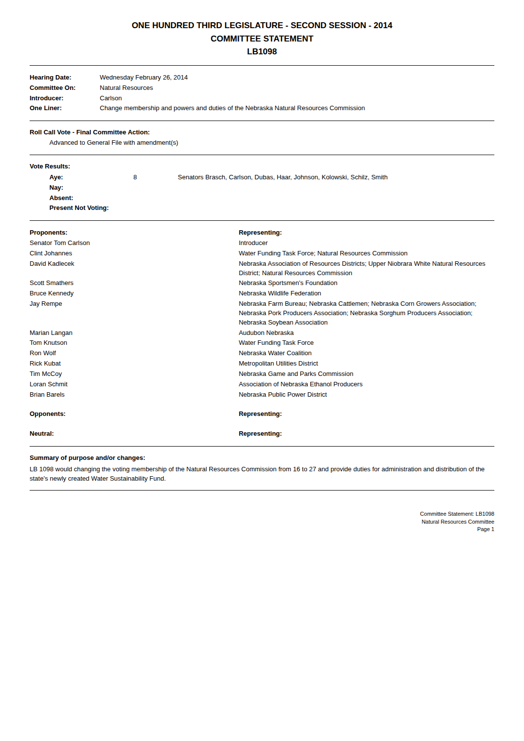ONE HUNDRED THIRD LEGISLATURE - SECOND SESSION - 2014
COMMITTEE STATEMENT
LB1098
| Hearing Date: | Wednesday February 26, 2014 |
| Committee On: | Natural Resources |
| Introducer: | Carlson |
| One Liner: | Change membership and powers and duties of the Nebraska Natural Resources Commission |
Roll Call Vote - Final Committee Action:
Advanced to General File with amendment(s)
Vote Results:
| Aye: | 8 | Senators Brasch, Carlson, Dubas, Haar, Johnson, Kolowski, Schilz, Smith |
| Nay: | | |
| Absent: | | |
| Present Not Voting: | | |
| Proponents: | Representing: |
| Senator Tom Carlson | Introducer |
| Clint Johannes | Water Funding Task Force; Natural Resources Commission |
| David Kadlecek | Nebraska Association of Resources Districts; Upper Niobrara White Natural Resources District; Natural Resources Commission |
| Scott Smathers | Nebraska Sportsmen's Foundation |
| Bruce Kennedy | Nebraska Wildlife Federation |
| Jay Rempe | Nebraska Farm Bureau; Nebraska Cattlemen; Nebraska Corn Growers Association; Nebraska Pork Producers Association; Nebraska Sorghum Producers Association; Nebraska Soybean Association |
| Marian Langan | Audubon Nebraska |
| Tom Knutson | Water Funding Task Force |
| Ron Wolf | Nebraska Water Coalition |
| Rick Kubat | Metropolitan Utilities District |
| Tim McCoy | Nebraska Game and Parks Commission |
| Loran Schmit | Association of Nebraska Ethanol Producers |
| Brian Barels | Nebraska Public Power District |
| Opponents: | Representing: |
| Neutral: | Representing: |
Summary of purpose and/or changes:
LB 1098 would changing the voting membership of the Natural Resources Commission from 16 to 27 and provide duties for administration and distribution of the state's newly created Water Sustainability Fund.
Committee Statement: LB1098
Natural Resources Committee
Page 1